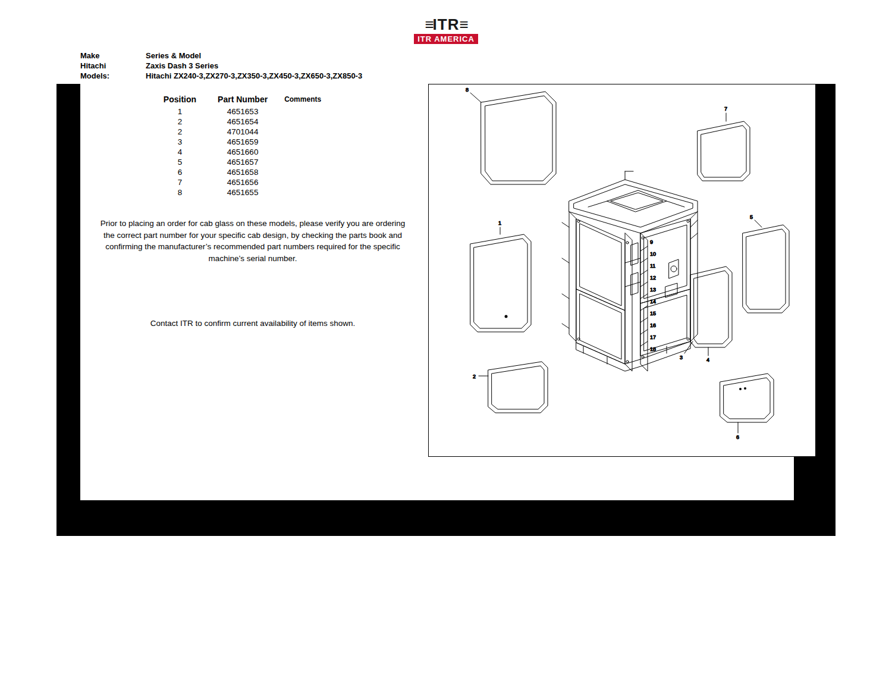≡ITR≡
ITR AMERICA
| Make | Series & Model |
| Hitachi | Zaxis Dash 3 Series |
| Models: | Hitachi ZX240-3,ZX270-3,ZX350-3,ZX450-3,ZX650-3,ZX850-3 |
| Position | Part Number | Comments |
| --- | --- | --- |
| 1 | 4651653 | |
| 2 | 4651654 | |
| 2 | 4701044 | |
| 3 | 4651659 | |
| 4 | 4651660 | |
| 5 | 4651657 | |
| 6 | 4651658 | |
| 7 | 4651656 | |
| 8 | 4651655 | |
Prior to placing an order for cab glass on these models, please verify you are ordering the correct part number for your specific cab design, by checking the parts book and confirming the manufacturer’s recommended part numbers required for the specific machine’s serial number.
Contact ITR to confirm current availability of items shown.
8 7 5 1 4 3 2 6 9 10 11 12 13 14 15 16 17 18